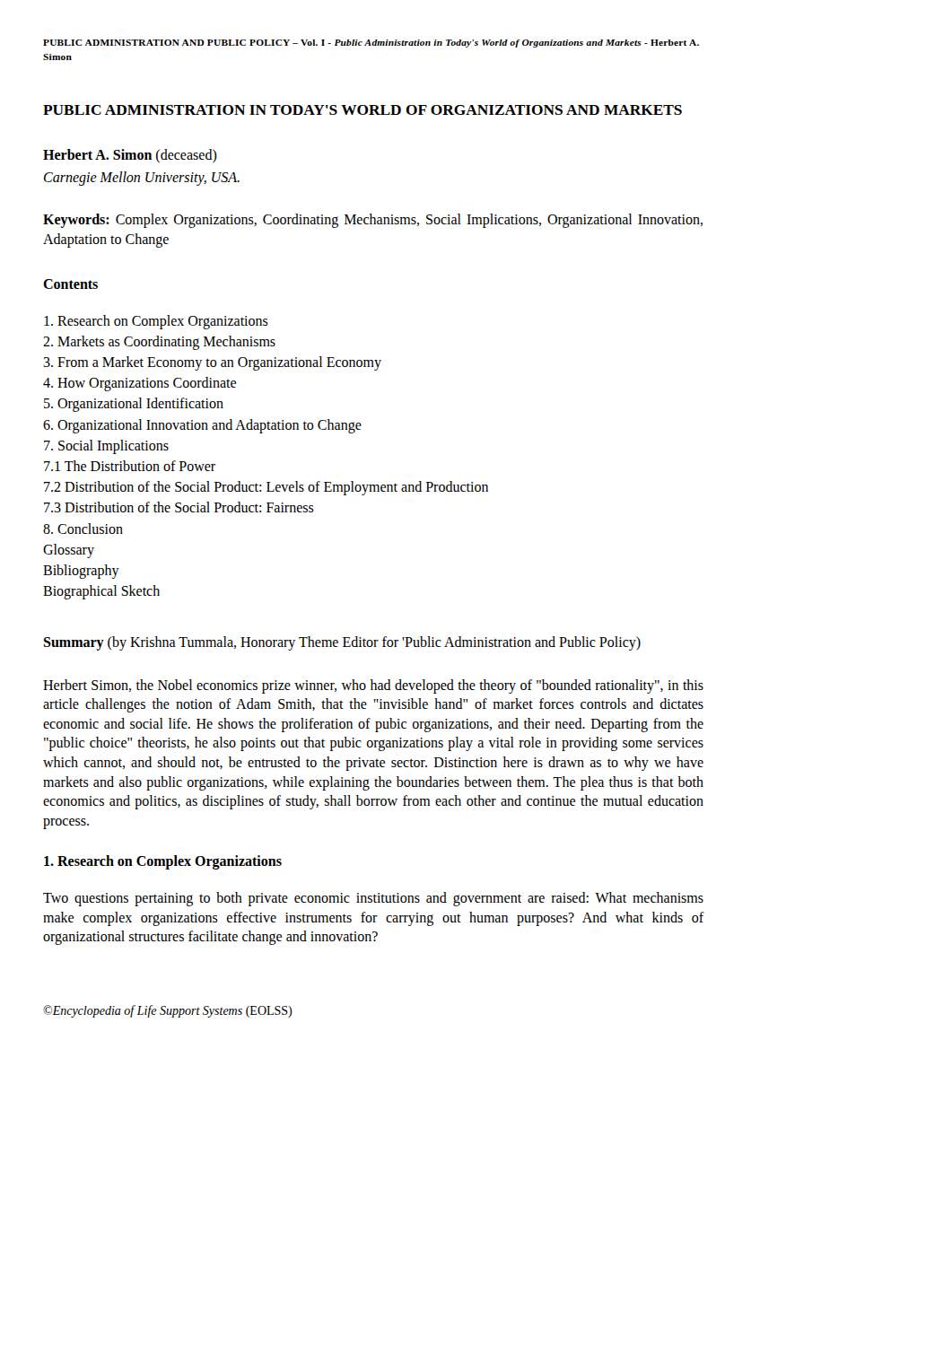PUBLIC ADMINISTRATION AND PUBLIC POLICY – Vol. I - Public Administration in Today's World of Organizations and Markets - Herbert A. Simon
PUBLIC ADMINISTRATION IN TODAY'S WORLD OF ORGANIZATIONS AND MARKETS
Herbert A. Simon (deceased)
Carnegie Mellon University, USA.
Keywords: Complex Organizations, Coordinating Mechanisms, Social Implications, Organizational Innovation, Adaptation to Change
Contents
1. Research on Complex Organizations
2. Markets as Coordinating Mechanisms
3. From a Market Economy to an Organizational Economy
4. How Organizations Coordinate
5. Organizational Identification
6. Organizational Innovation and Adaptation to Change
7. Social Implications
7.1 The Distribution of Power
7.2 Distribution of the Social Product: Levels of Employment and Production
7.3 Distribution of the Social Product: Fairness
8. Conclusion
Glossary
Bibliography
Biographical Sketch
Summary (by Krishna Tummala, Honorary Theme Editor for 'Public Administration and Public Policy)
Herbert Simon, the Nobel economics prize winner, who had developed the theory of "bounded rationality", in this article challenges the notion of Adam Smith, that the "invisible hand" of market forces controls and dictates economic and social life. He shows the proliferation of pubic organizations, and their need. Departing from the "public choice" theorists, he also points out that pubic organizations play a vital role in providing some services which cannot, and should not, be entrusted to the private sector. Distinction here is drawn as to why we have markets and also public organizations, while explaining the boundaries between them. The plea thus is that both economics and politics, as disciplines of study, shall borrow from each other and continue the mutual education process.
1. Research on Complex Organizations
Two questions pertaining to both private economic institutions and government are raised: What mechanisms make complex organizations effective instruments for carrying out human purposes? And what kinds of organizational structures facilitate change and innovation?
©Encyclopedia of Life Support Systems (EOLSS)